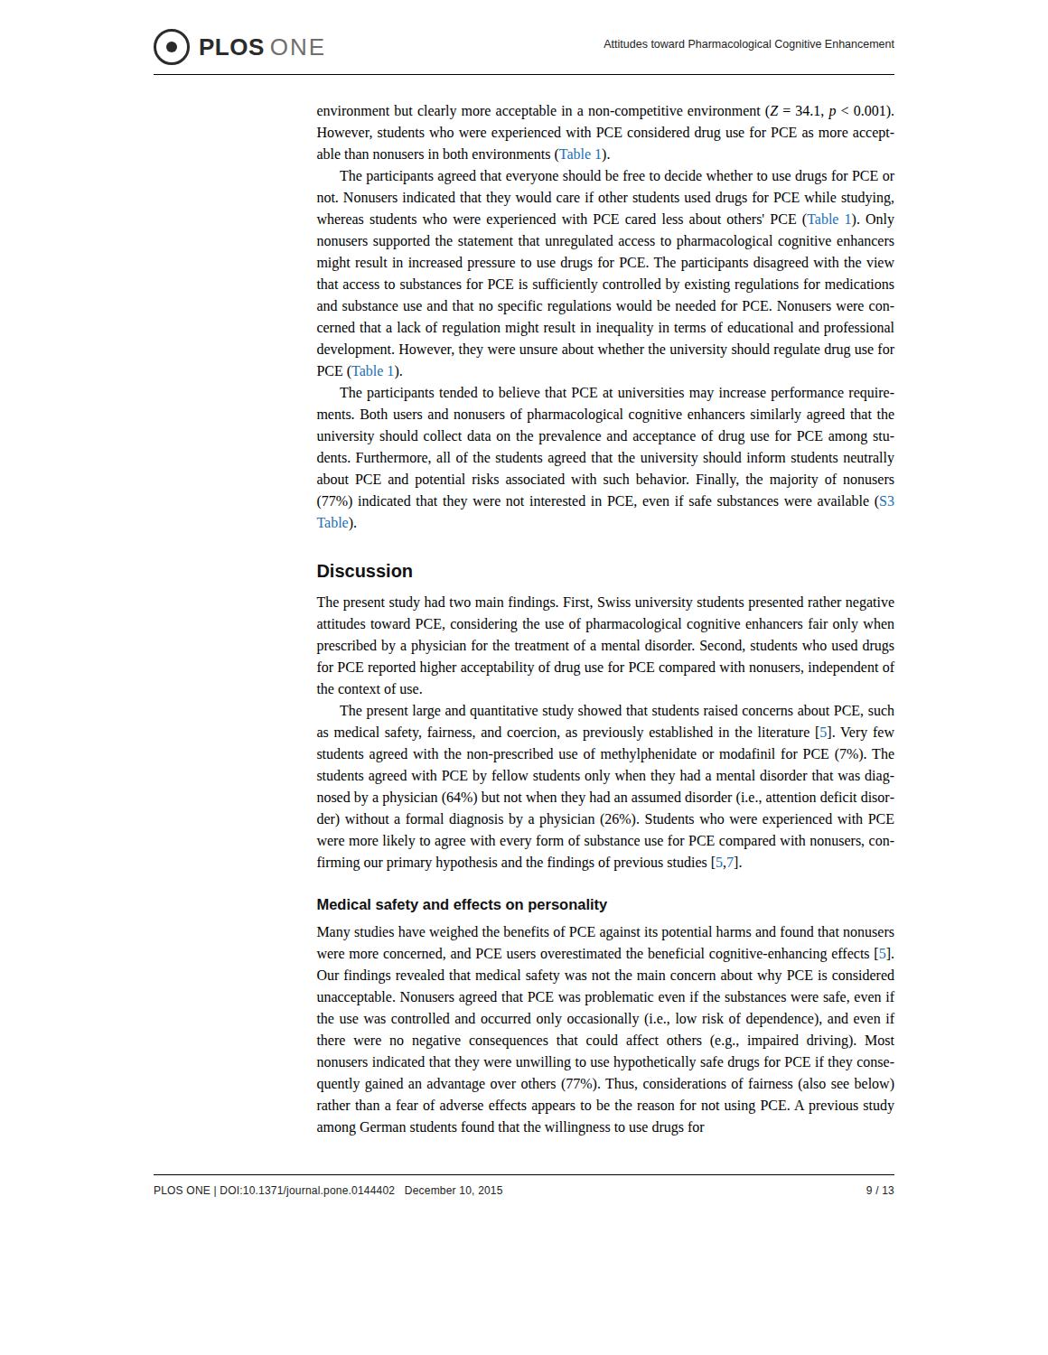PLOSONE
Attitudes toward Pharmacological Cognitive Enhancement
environment but clearly more acceptable in a non-competitive environment (Z = 34.1, p < 0.001). However, students who were experienced with PCE considered drug use for PCE as more acceptable than nonusers in both environments (Table 1).
The participants agreed that everyone should be free to decide whether to use drugs for PCE or not. Nonusers indicated that they would care if other students used drugs for PCE while studying, whereas students who were experienced with PCE cared less about others' PCE (Table 1). Only nonusers supported the statement that unregulated access to pharmacological cognitive enhancers might result in increased pressure to use drugs for PCE. The participants disagreed with the view that access to substances for PCE is sufficiently controlled by existing regulations for medications and substance use and that no specific regulations would be needed for PCE. Nonusers were concerned that a lack of regulation might result in inequality in terms of educational and professional development. However, they were unsure about whether the university should regulate drug use for PCE (Table 1).
The participants tended to believe that PCE at universities may increase performance requirements. Both users and nonusers of pharmacological cognitive enhancers similarly agreed that the university should collect data on the prevalence and acceptance of drug use for PCE among students. Furthermore, all of the students agreed that the university should inform students neutrally about PCE and potential risks associated with such behavior. Finally, the majority of nonusers (77%) indicated that they were not interested in PCE, even if safe substances were available (S3 Table).
Discussion
The present study had two main findings. First, Swiss university students presented rather negative attitudes toward PCE, considering the use of pharmacological cognitive enhancers fair only when prescribed by a physician for the treatment of a mental disorder. Second, students who used drugs for PCE reported higher acceptability of drug use for PCE compared with nonusers, independent of the context of use.
The present large and quantitative study showed that students raised concerns about PCE, such as medical safety, fairness, and coercion, as previously established in the literature [5]. Very few students agreed with the non-prescribed use of methylphenidate or modafinil for PCE (7%). The students agreed with PCE by fellow students only when they had a mental disorder that was diagnosed by a physician (64%) but not when they had an assumed disorder (i.e., attention deficit disorder) without a formal diagnosis by a physician (26%). Students who were experienced with PCE were more likely to agree with every form of substance use for PCE compared with nonusers, confirming our primary hypothesis and the findings of previous studies [5,7].
Medical safety and effects on personality
Many studies have weighed the benefits of PCE against its potential harms and found that nonusers were more concerned, and PCE users overestimated the beneficial cognitive-enhancing effects [5]. Our findings revealed that medical safety was not the main concern about why PCE is considered unacceptable. Nonusers agreed that PCE was problematic even if the substances were safe, even if the use was controlled and occurred only occasionally (i.e., low risk of dependence), and even if there were no negative consequences that could affect others (e.g., impaired driving). Most nonusers indicated that they were unwilling to use hypothetically safe drugs for PCE if they consequently gained an advantage over others (77%). Thus, considerations of fairness (also see below) rather than a fear of adverse effects appears to be the reason for not using PCE. A previous study among German students found that the willingness to use drugs for
PLOS ONE | DOI:10.1371/journal.pone.0144402 December 10, 2015
9 / 13